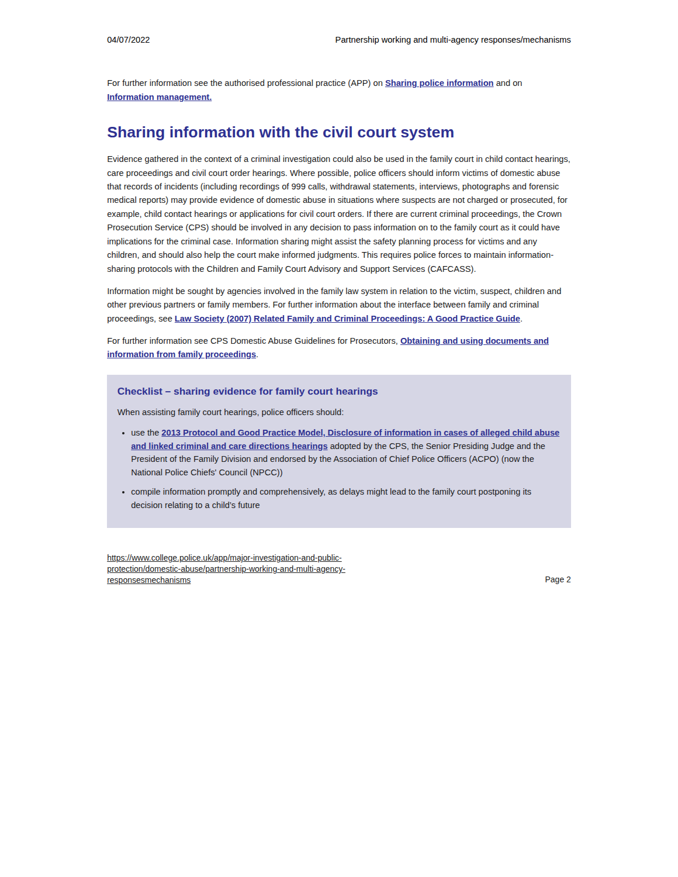04/07/2022
Partnership working and multi-agency responses/mechanisms
For further information see the authorised professional practice (APP) on Sharing police information and on Information management.
Sharing information with the civil court system
Evidence gathered in the context of a criminal investigation could also be used in the family court in child contact hearings, care proceedings and civil court order hearings. Where possible, police officers should inform victims of domestic abuse that records of incidents (including recordings of 999 calls, withdrawal statements, interviews, photographs and forensic medical reports) may provide evidence of domestic abuse in situations where suspects are not charged or prosecuted, for example, child contact hearings or applications for civil court orders. If there are current criminal proceedings, the Crown Prosecution Service (CPS) should be involved in any decision to pass information on to the family court as it could have implications for the criminal case. Information sharing might assist the safety planning process for victims and any children, and should also help the court make informed judgments. This requires police forces to maintain information-sharing protocols with the Children and Family Court Advisory and Support Services (CAFCASS).
Information might be sought by agencies involved in the family law system in relation to the victim, suspect, children and other previous partners or family members. For further information about the interface between family and criminal proceedings, see Law Society (2007) Related Family and Criminal Proceedings: A Good Practice Guide.
For further information see CPS Domestic Abuse Guidelines for Prosecutors, Obtaining and using documents and information from family proceedings.
Checklist – sharing evidence for family court hearings
When assisting family court hearings, police officers should:
use the 2013 Protocol and Good Practice Model, Disclosure of information in cases of alleged child abuse and linked criminal and care directions hearings adopted by the CPS, the Senior Presiding Judge and the President of the Family Division and endorsed by the Association of Chief Police Officers (ACPO) (now the National Police Chiefs' Council (NPCC))
compile information promptly and comprehensively, as delays might lead to the family court postponing its decision relating to a child’s future
https://www.college.police.uk/app/major-investigation-and-public-protection/domestic-abuse/partnership-working-and-multi-agency-responsesmechanisms
Page 2